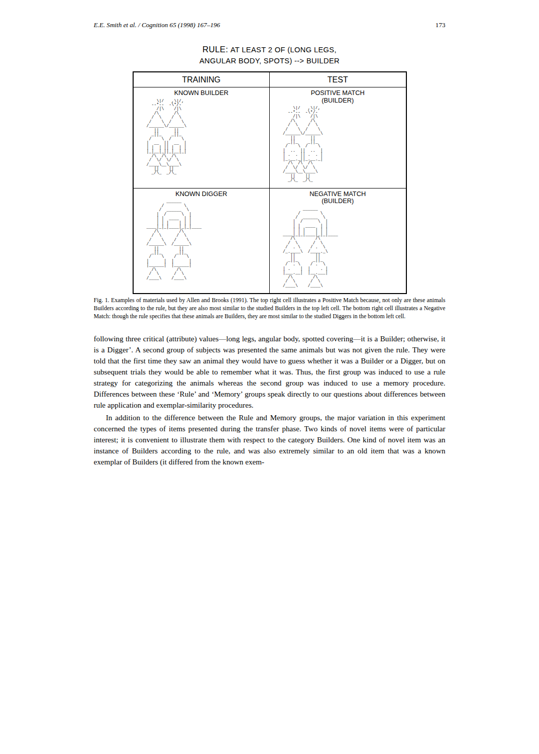E.E. Smith et al. / Cognition 65 (1998) 167–196 173
RULE: AT LEAST 2 OF (LONG LEGS,
ANGULAR BODY, SPOTS) --> BUILDER
| TRAINING | TEST |
| --- | --- |
| KNOWN BUILDER \// ,\//, --*-- -\*/- //\ //\ /\ /\ / \ / \ / \ / \ /______\/______\ // // _//_ _//_ / \ / \ / __ // __ / / / / // / / / /_/__/_//_/__/_/ /\ /\ /\ / \/ \/ \ /____\__\____\ // // _/\_ _/\_ | POSITIVE MATCH (BUILDER) \// ,\//, --*-- -\*/- //\ //\ /\ /\ / \ / \ / \ / \ /______\/______\ // // _//_ _//_ / \ / \ / .. // .. / / . . // . . / /_.__._//_.__._/ /\ /\ /\ / \/ \/ \ /____\__\____\ // // _/\_ _/\_ |
| KNOWN DIGGER ______ / \ / ______ \ / / \ / / / ____ / / / / / / / / ____/_/_/____/_/_/____ /\ /\ / \ / \ / \ / \ /______\ /______\ // // _//_ _//_ / \ / \ / / / / /______/ /______/ /\ /\ / \ / \ /____\ /____\ | NEGATIVE MATCH (BUILDER) ______ / \ / ______ \ / / \ / / / ____ / / / / / / / / ____/_/_/____/_/_/____ /\ /\ / \ / \ / . \ / . \ /_.____\ /____._\ // // _//_ _//_ / . \ / . \ / . / / . / /___.__/ /__.___/ /\ /\ / \ / \ /____\ /____\ |
Fig. 1. Examples of materials used by Allen and Brooks (1991). The top right cell illustrates a Positive Match because, not only are these animals Builders according to the rule, but they are also most similar to the studied Builders in the top left cell. The bottom right cell illustrates a Negative Match: though the rule specifies that these animals are Builders, they are most similar to the studied Diggers in the bottom left cell.
following three critical (attribute) values—long legs, angular body, spotted covering—it is a Builder; otherwise, it is a Digger’. A second group of subjects was presented the same animals but was not given the rule. They were told that the first time they saw an animal they would have to guess whether it was a Builder or a Digger, but on subsequent trials they would be able to remember what it was. Thus, the first group was induced to use a rule strategy for categorizing the animals whereas the second group was induced to use a memory procedure. Differences between these ‘Rule’ and ‘Memory’ groups speak directly to our questions about differences between rule application and exemplar-similarity procedures.
In addition to the difference between the Rule and Memory groups, the major variation in this experiment concerned the types of items presented during the transfer phase. Two kinds of novel items were of particular interest; it is convenient to illustrate them with respect to the category Builders. One kind of novel item was an instance of Builders according to the rule, and was also extremely similar to an old item that was a known exemplar of Builders (it differed from the known exem-